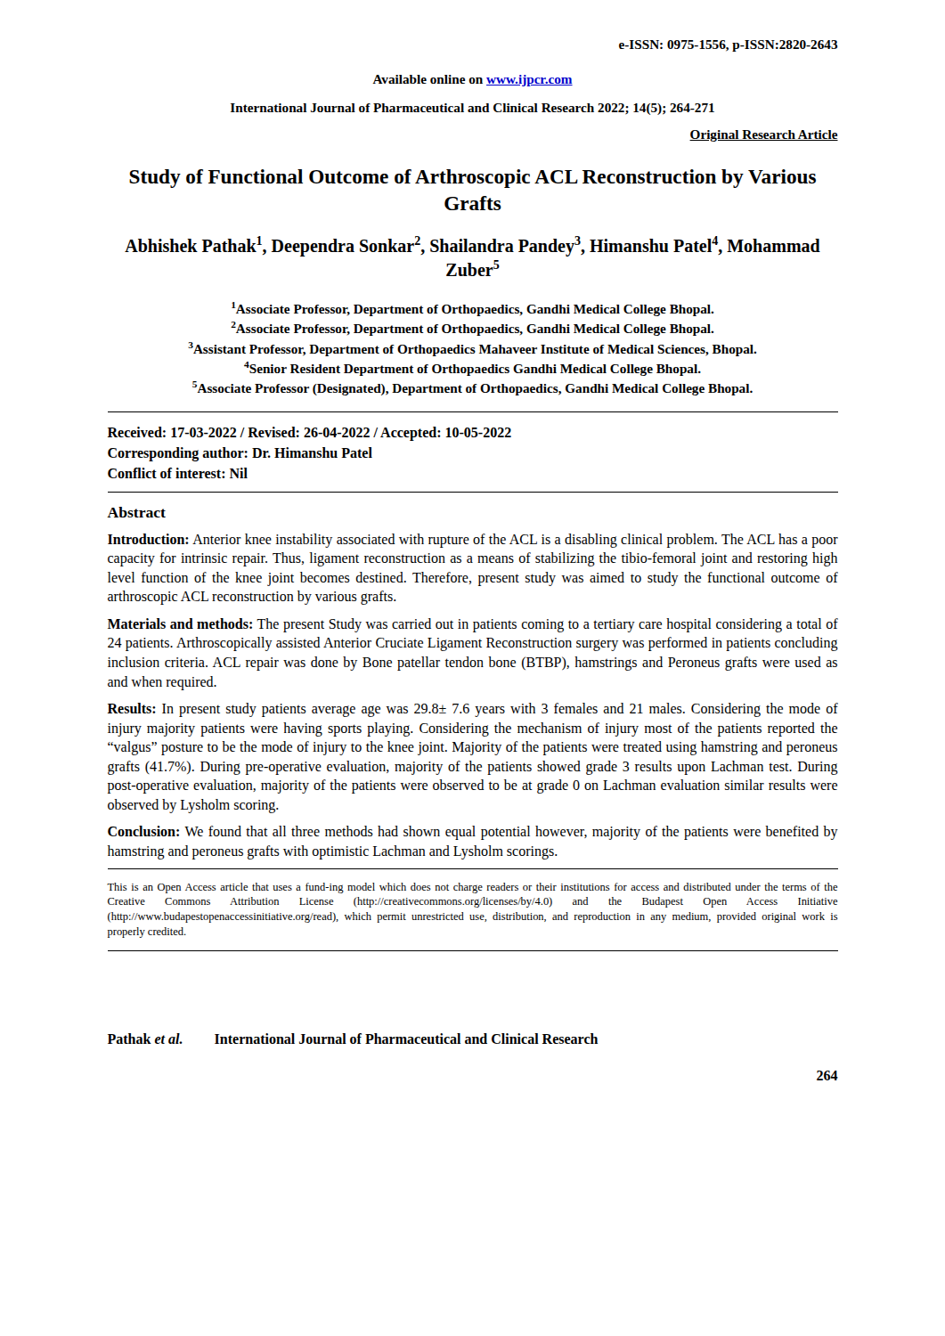e-ISSN: 0975-1556, p-ISSN:2820-2643
Available online on www.ijpcr.com
International Journal of Pharmaceutical and Clinical Research 2022; 14(5); 264-271
Original Research Article
Study of Functional Outcome of Arthroscopic ACL Reconstruction by Various Grafts
Abhishek Pathak1, Deependra Sonkar2, Shailandra Pandey3, Himanshu Patel4, Mohammad Zuber5
1Associate Professor, Department of Orthopaedics, Gandhi Medical College Bhopal.
2Associate Professor, Department of Orthopaedics, Gandhi Medical College Bhopal.
3Assistant Professor, Department of Orthopaedics Mahaveer Institute of Medical Sciences, Bhopal.
4Senior Resident Department of Orthopaedics Gandhi Medical College Bhopal.
5Associate Professor (Designated), Department of Orthopaedics, Gandhi Medical College Bhopal.
Received: 17-03-2022 / Revised: 26-04-2022 / Accepted: 10-05-2022
Corresponding author: Dr. Himanshu Patel
Conflict of interest: Nil
Abstract
Introduction: Anterior knee instability associated with rupture of the ACL is a disabling clinical problem. The ACL has a poor capacity for intrinsic repair. Thus, ligament reconstruction as a means of stabilizing the tibio-femoral joint and restoring high level function of the knee joint becomes destined. Therefore, present study was aimed to study the functional outcome of arthroscopic ACL reconstruction by various grafts.
Materials and methods: The present Study was carried out in patients coming to a tertiary care hospital considering a total of 24 patients. Arthroscopically assisted Anterior Cruciate Ligament Reconstruction surgery was performed in patients concluding inclusion criteria. ACL repair was done by Bone patellar tendon bone (BTBP), hamstrings and Peroneus grafts were used as and when required.
Results: In present study patients average age was 29.8± 7.6 years with 3 females and 21 males. Considering the mode of injury majority patients were having sports playing. Considering the mechanism of injury most of the patients reported the “valgus” posture to be the mode of injury to the knee joint. Majority of the patients were treated using hamstring and peroneus grafts (41.7%). During pre-operative evaluation, majority of the patients showed grade 3 results upon Lachman test. During post-operative evaluation, majority of the patients were observed to be at grade 0 on Lachman evaluation similar results were observed by Lysholm scoring.
Conclusion: We found that all three methods had shown equal potential however, majority of the patients were benefited by hamstring and peroneus grafts with optimistic Lachman and Lysholm scorings.
This is an Open Access article that uses a fund-ing model which does not charge readers or their institutions for access and distributed under the terms of the Creative Commons Attribution License (http://creativecommons.org/licenses/by/4.0) and the Budapest Open Access Initiative (http://www.budapestopenaccessinitiative.org/read), which permit unrestricted use, distribution, and reproduction in any medium, provided original work is properly credited.
Pathak et al. International Journal of Pharmaceutical and Clinical Research
264